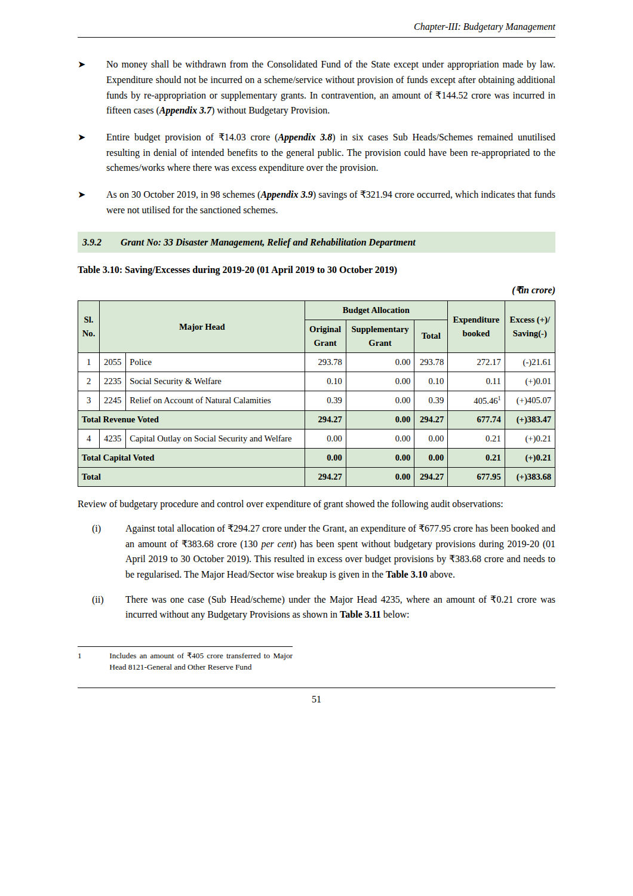Chapter-III: Budgetary Management
➤ No money shall be withdrawn from the Consolidated Fund of the State except under appropriation made by law. Expenditure should not be incurred on a scheme/service without provision of funds except after obtaining additional funds by re-appropriation or supplementary grants. In contravention, an amount of ₹144.52 crore was incurred in fifteen cases (Appendix 3.7) without Budgetary Provision.
➤ Entire budget provision of ₹14.03 crore (Appendix 3.8) in six cases Sub Heads/Schemes remained unutilised resulting in denial of intended benefits to the general public. The provision could have been re-appropriated to the schemes/works where there was excess expenditure over the provision.
➤ As on 30 October 2019, in 98 schemes (Appendix 3.9) savings of ₹321.94 crore occurred, which indicates that funds were not utilised for the sanctioned schemes.
3.9.2 Grant No: 33 Disaster Management, Relief and Rehabilitation Department
Table 3.10: Saving/Excesses during 2019-20 (01 April 2019 to 30 October 2019)
(₹in crore)
| Sl. No. | Major Head | Budget Allocation | Expenditure booked | Excess (+)/ Saving(-) |
| --- | --- | --- | --- | --- |
| Original Grant | Supplementary Grant | Total |
| 1 | 2055 | Police | 293.78 | 0.00 | 293.78 | 272.17 | (-)21.61 |
| 2 | 2235 | Social Security & Welfare | 0.10 | 0.00 | 0.10 | 0.11 | (+)0.01 |
| 3 | 2245 | Relief on Account of Natural Calamities | 0.39 | 0.00 | 0.39 | 405.46 1 | (+)405.07 |
| Total Revenue Voted | 294.27 | 0.00 | 294.27 | 677.74 | (+)383.47 |
| 4 | 4235 | Capital Outlay on Social Security and Welfare | 0.00 | 0.00 | 0.00 | 0.21 | (+)0.21 |
| Total Capital Voted | 0.00 | 0.00 | 0.00 | 0.21 | (+)0.21 |
| Total | 294.27 | 0.00 | 294.27 | 677.95 | (+)383.68 |
Review of budgetary procedure and control over expenditure of grant showed the following audit observations:
(i) Against total allocation of ₹294.27 crore under the Grant, an expenditure of ₹677.95 crore has been booked and an amount of ₹383.68 crore (130 per cent) has been spent without budgetary provisions during 2019-20 (01 April 2019 to 30 October 2019). This resulted in excess over budget provisions by ₹383.68 crore and needs to be regularised. The Major Head/Sector wise breakup is given in the Table 3.10 above.
(ii) There was one case (Sub Head/scheme) under the Major Head 4235, where an amount of ₹0.21 crore was incurred without any Budgetary Provisions as shown in Table 3.11 below:
1 Includes an amount of ₹405 crore transferred to Major Head 8121-General and Other Reserve Fund
51